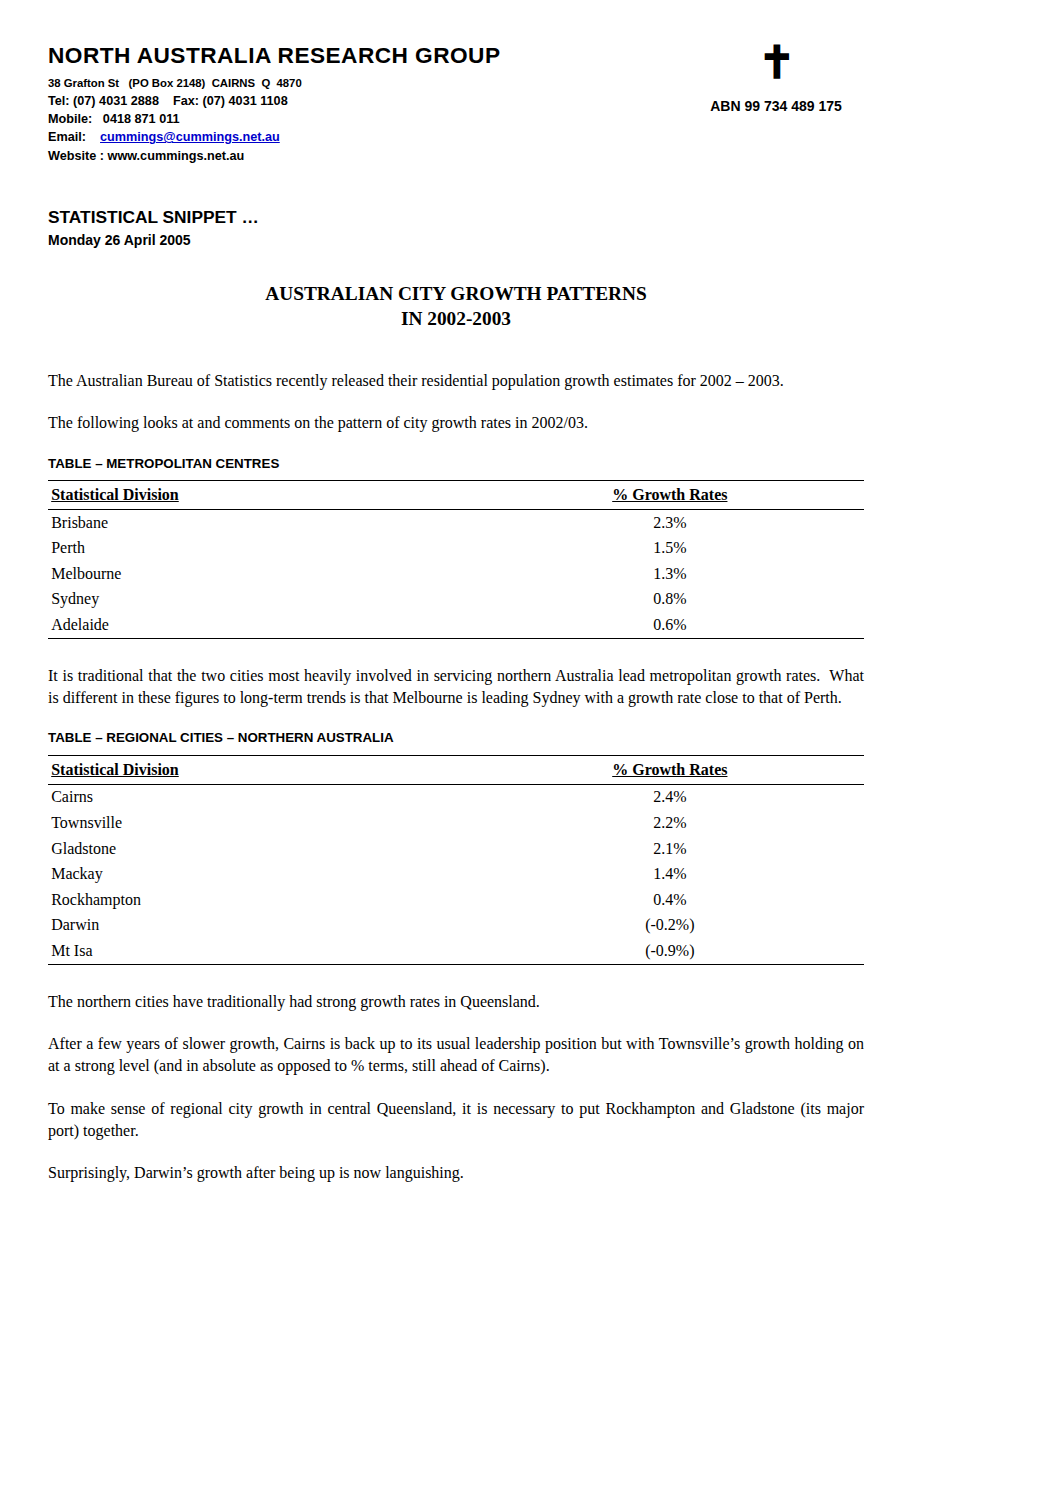✝
ABN 99 734 489 175
NORTH AUSTRALIA RESEARCH GROUP
38 Grafton St (PO Box 2148) CAIRNS Q 4870
Tel: (07) 4031 2888 Fax: (07) 4031 1108
Mobile: 0418 871 011
Email: cummings@cummings.net.au
Website : www.cummings.net.au
STATISTICAL SNIPPET …
Monday 26 April 2005
AUSTRALIAN CITY GROWTH PATTERNS
IN 2002-2003
The Australian Bureau of Statistics recently released their residential population growth estimates for 2002 – 2003.
The following looks at and comments on the pattern of city growth rates in 2002/03.
TABLE – METROPOLITAN CENTRES
| Statistical Division | % Growth Rates |
| --- | --- |
| Brisbane | 2.3% |
| Perth | 1.5% |
| Melbourne | 1.3% |
| Sydney | 0.8% |
| Adelaide | 0.6% |
It is traditional that the two cities most heavily involved in servicing northern Australia lead metropolitan growth rates. What is different in these figures to long-term trends is that Melbourne is leading Sydney with a growth rate close to that of Perth.
TABLE – REGIONAL CITIES – NORTHERN AUSTRALIA
| Statistical Division | % Growth Rates |
| --- | --- |
| Cairns | 2.4% |
| Townsville | 2.2% |
| Gladstone | 2.1% |
| Mackay | 1.4% |
| Rockhampton | 0.4% |
| Darwin | (-0.2%) |
| Mt Isa | (-0.9%) |
The northern cities have traditionally had strong growth rates in Queensland.
After a few years of slower growth, Cairns is back up to its usual leadership position but with Townsville’s growth holding on at a strong level (and in absolute as opposed to % terms, still ahead of Cairns).
To make sense of regional city growth in central Queensland, it is necessary to put Rockhampton and Gladstone (its major port) together.
Surprisingly, Darwin’s growth after being up is now languishing.